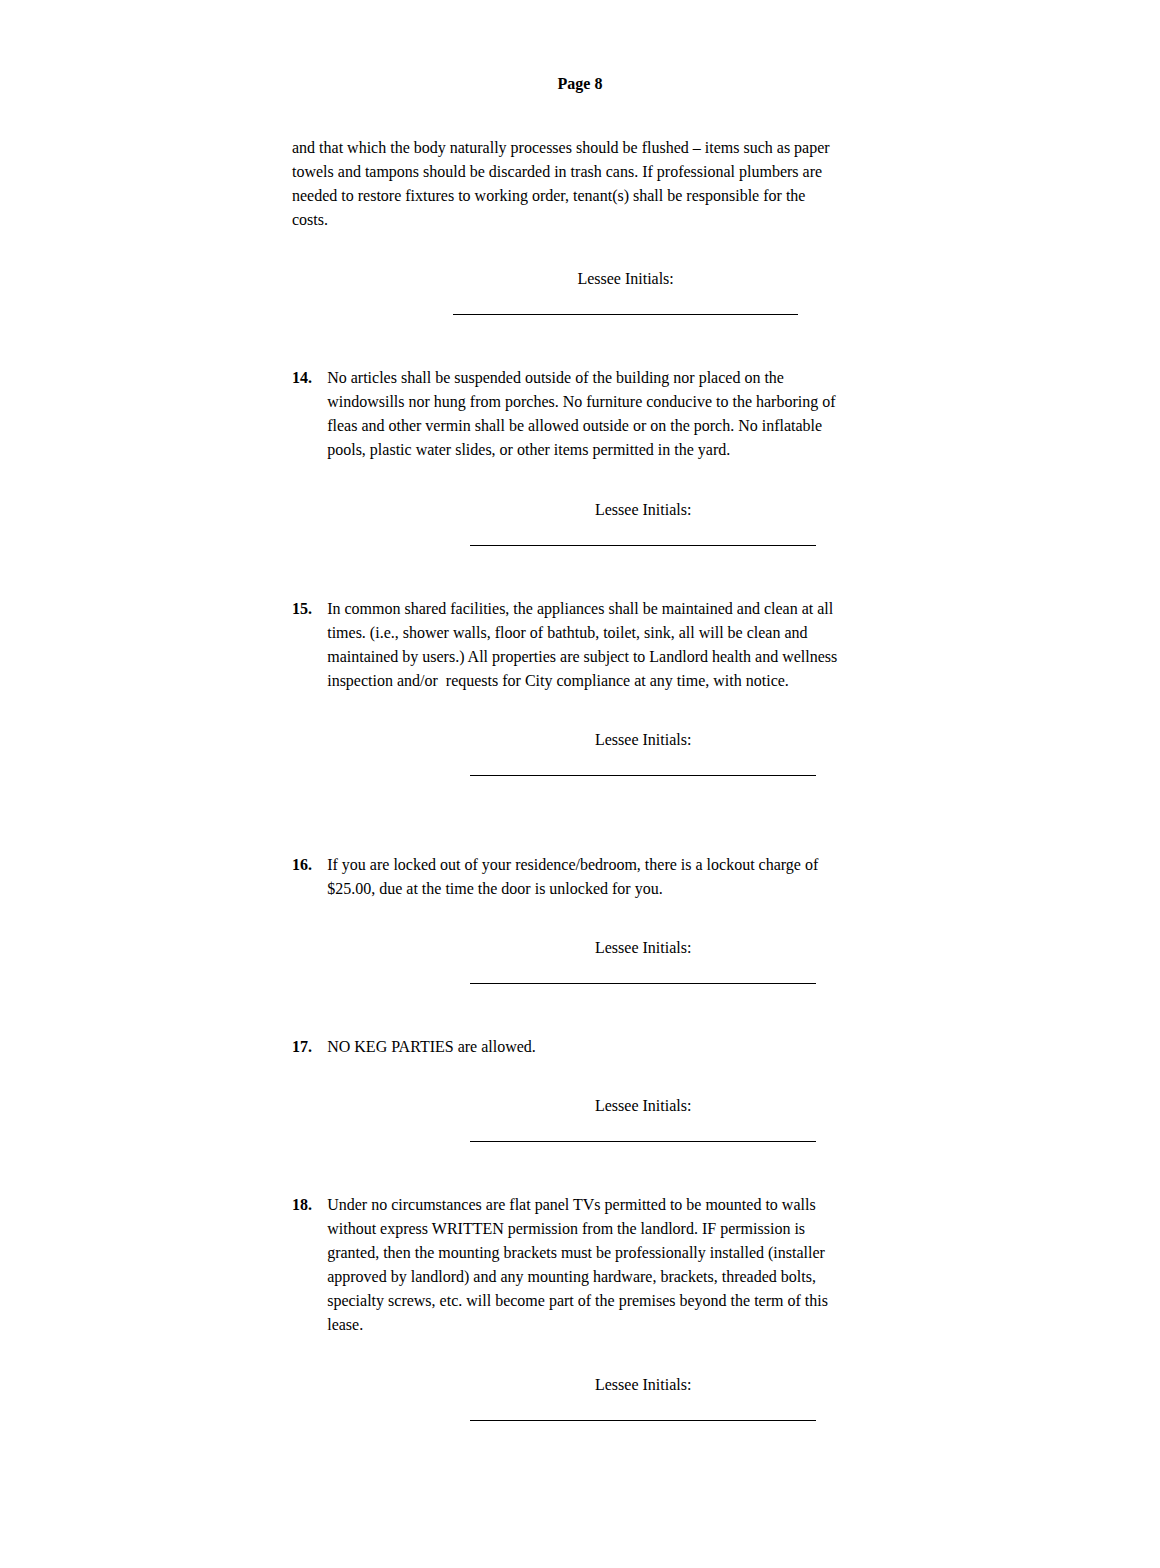Page 8
and that which the body naturally processes should be flushed – items such as paper towels and tampons should be discarded in trash cans. If professional plumbers are needed to restore fixtures to working order, tenant(s) shall be responsible for the costs.
Lessee Initials:
14. No articles shall be suspended outside of the building nor placed on the windowsills nor hung from porches. No furniture conducive to the harboring of fleas and other vermin shall be allowed outside or on the porch. No inflatable pools, plastic water slides, or other items permitted in the yard.
Lessee Initials:
15. In common shared facilities, the appliances shall be maintained and clean at all times. (i.e., shower walls, floor of bathtub, toilet, sink, all will be clean and maintained by users.) All properties are subject to Landlord health and wellness inspection and/or requests for City compliance at any time, with notice.
Lessee Initials:
16. If you are locked out of your residence/bedroom, there is a lockout charge of $25.00, due at the time the door is unlocked for you.
Lessee Initials:
17. NO KEG PARTIES are allowed.
Lessee Initials:
18. Under no circumstances are flat panel TVs permitted to be mounted to walls without express WRITTEN permission from the landlord. IF permission is granted, then the mounting brackets must be professionally installed (installer approved by landlord) and any mounting hardware, brackets, threaded bolts, specialty screws, etc. will become part of the premises beyond the term of this lease.
Lessee Initials: